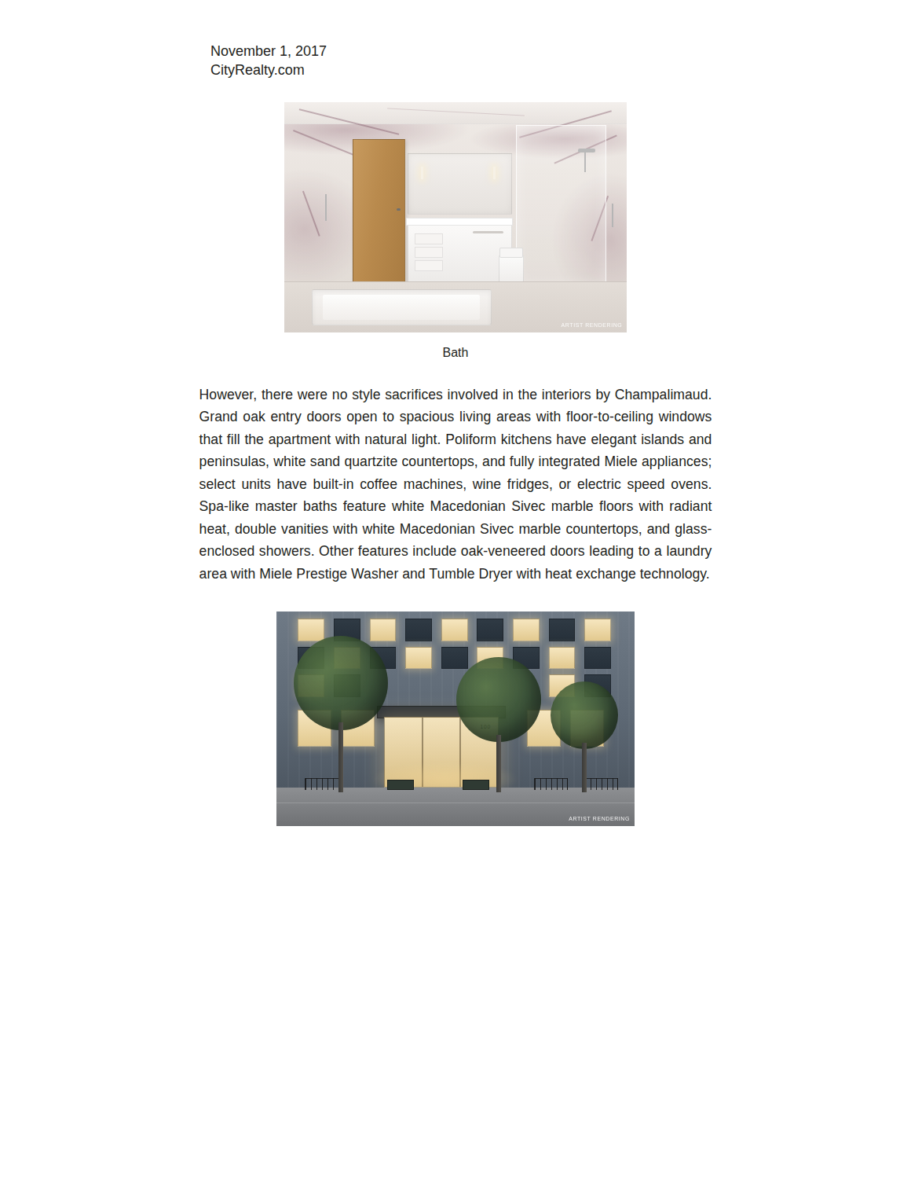November 1, 2017
CityRealty.com
ARTIST RENDERING
Bath
However, there were no style sacrifices involved in the interiors by Champalimaud. Grand oak entry doors open to spacious living areas with floor-to-ceiling windows that fill the apartment with natural light. Poliform kitchens have elegant islands and peninsulas, white sand quartzite countertops, and fully integrated Miele appliances; select units have built-in coffee machines, wine fridges, or electric speed ovens. Spa-like master baths feature white Macedonian Sivec marble floors with radiant heat, double vanities with white Macedonian Sivec marble countertops, and glass-enclosed showers. Other features include oak-veneered doors leading to a laundry area with Miele Prestige Washer and Tumble Dryer with heat exchange technology.
100
ARTIST RENDERING